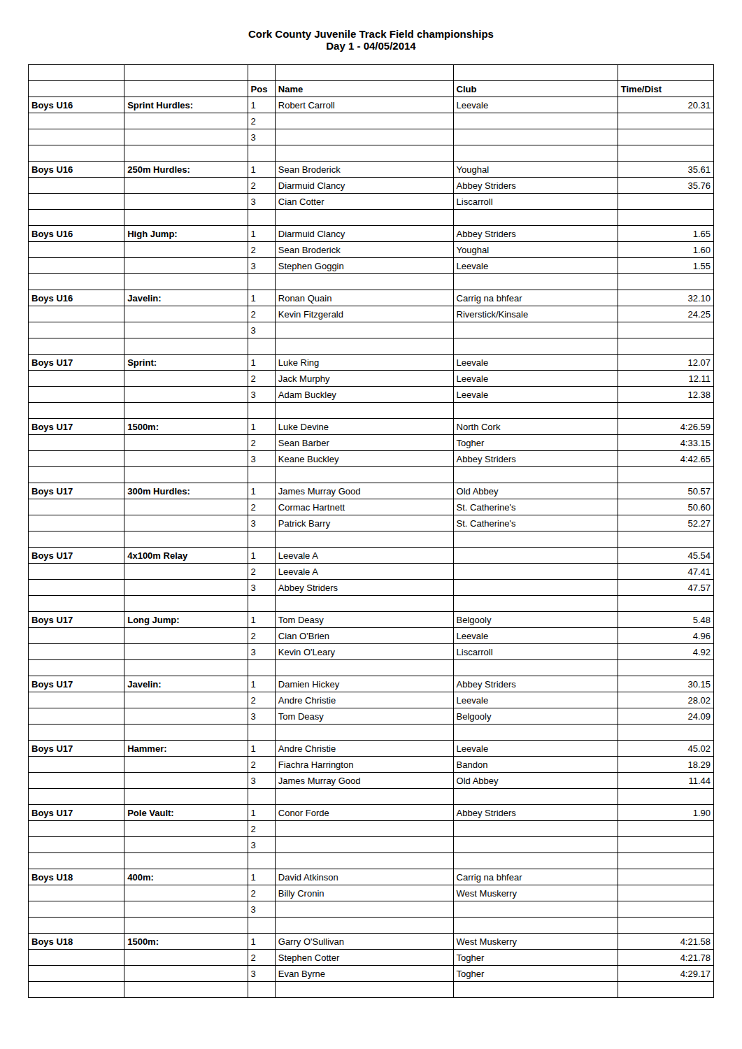Cork County Juvenile Track Field championships
Day 1 - 04/05/2014
| | | Pos | Name | Club | Time/Dist |
| --- | --- | --- | --- | --- | --- |
| Boys U16 | Sprint Hurdles: | 1 | Robert Carroll | Leevale | 20.31 |
| | | 2 | | | |
| | | 3 | | | |
| Boys U16 | 250m Hurdles: | 1 | Sean Broderick | Youghal | 35.61 |
| | | 2 | Diarmuid Clancy | Abbey Striders | 35.76 |
| | | 3 | Cian Cotter | Liscarroll | |
| Boys U16 | High Jump: | 1 | Diarmuid Clancy | Abbey Striders | 1.65 |
| | | 2 | Sean Broderick | Youghal | 1.60 |
| | | 3 | Stephen Goggin | Leevale | 1.55 |
| Boys U16 | Javelin: | 1 | Ronan Quain | Carrig na bhfear | 32.10 |
| | | 2 | Kevin Fitzgerald | Riverstick/Kinsale | 24.25 |
| | | 3 | | | |
| Boys U17 | Sprint: | 1 | Luke Ring | Leevale | 12.07 |
| | | 2 | Jack Murphy | Leevale | 12.11 |
| | | 3 | Adam Buckley | Leevale | 12.38 |
| Boys U17 | 1500m: | 1 | Luke Devine | North Cork | 4:26.59 |
| | | 2 | Sean Barber | Togher | 4:33.15 |
| | | 3 | Keane Buckley | Abbey Striders | 4:42.65 |
| Boys U17 | 300m Hurdles: | 1 | James Murray Good | Old Abbey | 50.57 |
| | | 2 | Cormac Hartnett | St. Catherine's | 50.60 |
| | | 3 | Patrick Barry | St. Catherine's | 52.27 |
| Boys U17 | 4x100m Relay | 1 | Leevale A | | 45.54 |
| | | 2 | Leevale A | | 47.41 |
| | | 3 | Abbey Striders | | 47.57 |
| Boys U17 | Long Jump: | 1 | Tom Deasy | Belgooly | 5.48 |
| | | 2 | Cian O'Brien | Leevale | 4.96 |
| | | 3 | Kevin O'Leary | Liscarroll | 4.92 |
| Boys U17 | Javelin: | 1 | Damien Hickey | Abbey Striders | 30.15 |
| | | 2 | Andre Christie | Leevale | 28.02 |
| | | 3 | Tom Deasy | Belgooly | 24.09 |
| Boys U17 | Hammer: | 1 | Andre Christie | Leevale | 45.02 |
| | | 2 | Fiachra Harrington | Bandon | 18.29 |
| | | 3 | James Murray Good | Old Abbey | 11.44 |
| Boys U17 | Pole Vault: | 1 | Conor Forde | Abbey Striders | 1.90 |
| | | 2 | | | |
| | | 3 | | | |
| Boys U18 | 400m: | 1 | David Atkinson | Carrig na bhfear | |
| | | 2 | Billy Cronin | West Muskerry | |
| | | 3 | | | |
| Boys U18 | 1500m: | 1 | Garry O'Sullivan | West Muskerry | 4:21.58 |
| | | 2 | Stephen Cotter | Togher | 4:21.78 |
| | | 3 | Evan Byrne | Togher | 4:29.17 |